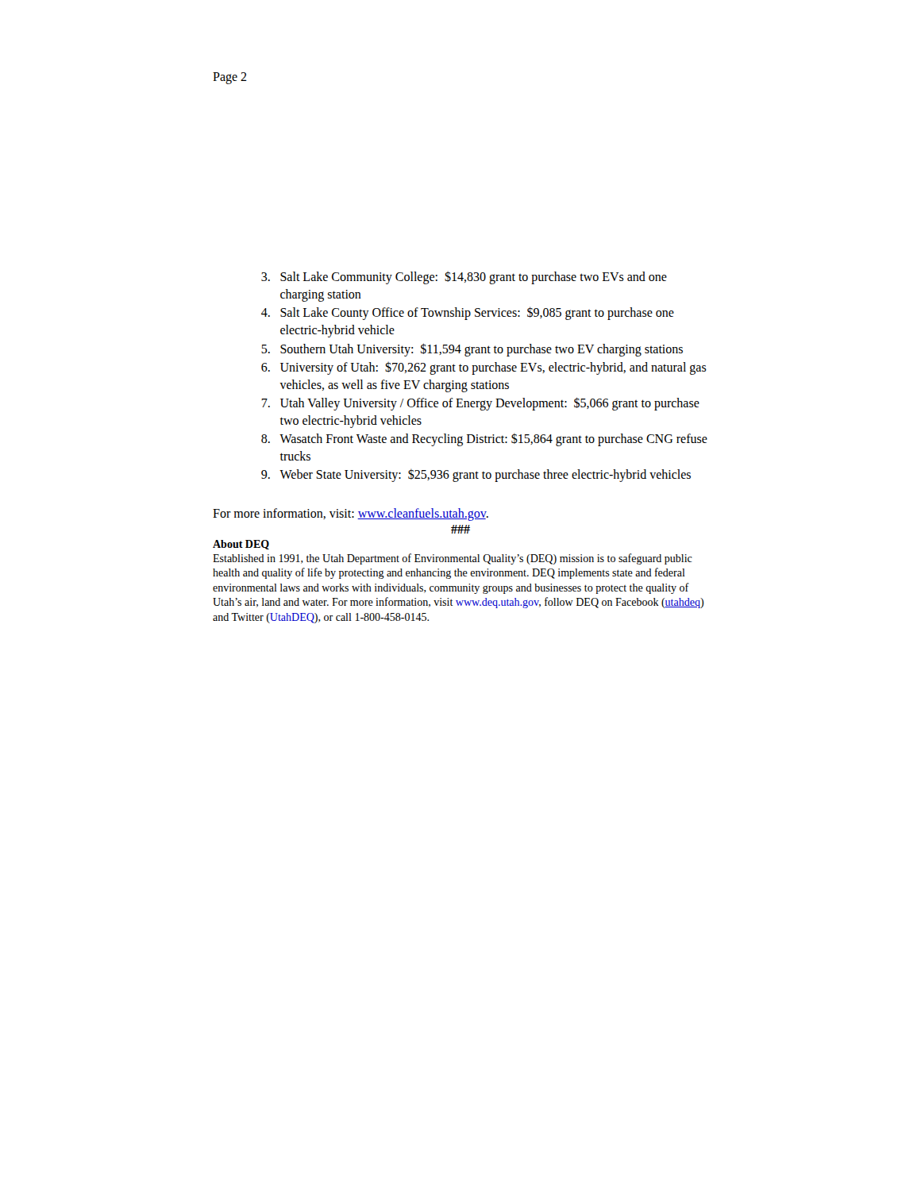Page 2
Salt Lake Community College: $14,830 grant to purchase two EVs and one charging station
Salt Lake County Office of Township Services: $9,085 grant to purchase one electric-hybrid vehicle
Southern Utah University: $11,594 grant to purchase two EV charging stations
University of Utah: $70,262 grant to purchase EVs, electric-hybrid, and natural gas vehicles, as well as five EV charging stations
Utah Valley University / Office of Energy Development: $5,066 grant to purchase two electric-hybrid vehicles
Wasatch Front Waste and Recycling District: $15,864 grant to purchase CNG refuse trucks
Weber State University: $25,936 grant to purchase three electric-hybrid vehicles
For more information, visit: www.cleanfuels.utah.gov.
###
About DEQ
Established in 1991, the Utah Department of Environmental Quality’s (DEQ) mission is to safeguard public health and quality of life by protecting and enhancing the environment. DEQ implements state and federal environmental laws and works with individuals, community groups and businesses to protect the quality of Utah’s air, land and water. For more information, visit www.deq.utah.gov, follow DEQ on Facebook (utahdeq) and Twitter (UtahDEQ), or call 1-800-458-0145.